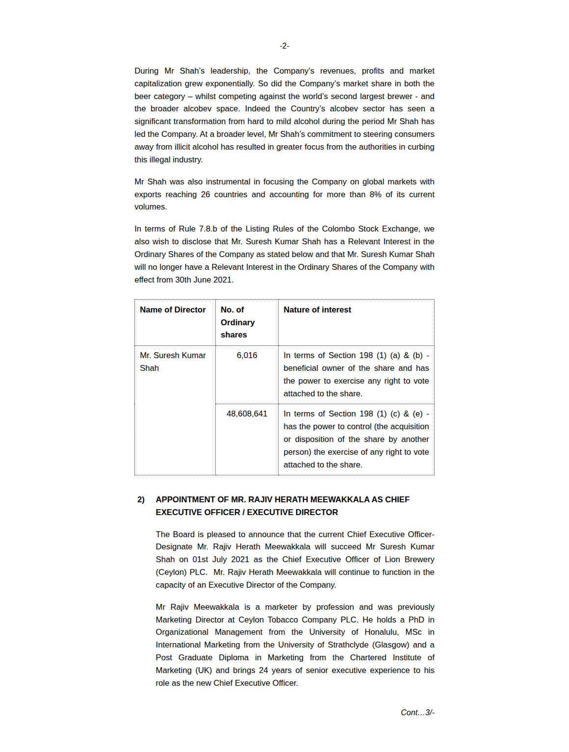-2-
During Mr Shah’s leadership, the Company’s revenues, profits and market capitalization grew exponentially. So did the Company’s market share in both the beer category – whilst competing against the world’s second largest brewer - and the broader alcobev space. Indeed the Country’s alcobev sector has seen a significant transformation from hard to mild alcohol during the period Mr Shah has led the Company. At a broader level, Mr Shah’s commitment to steering consumers away from illicit alcohol has resulted in greater focus from the authorities in curbing this illegal industry.
Mr Shah was also instrumental in focusing the Company on global markets with exports reaching 26 countries and accounting for more than 8% of its current volumes.
In terms of Rule 7.8.b of the Listing Rules of the Colombo Stock Exchange, we also wish to disclose that Mr. Suresh Kumar Shah has a Relevant Interest in the Ordinary Shares of the Company as stated below and that Mr. Suresh Kumar Shah will no longer have a Relevant Interest in the Ordinary Shares of the Company with effect from 30th June 2021.
| Name of Director | No. of Ordinary shares | Nature of interest |
| --- | --- | --- |
| Mr. Suresh Kumar Shah | 6,016 | In terms of Section 198 (1) (a) & (b) - beneficial owner of the share and has the power to exercise any right to vote attached to the share. |
| 48,608,641 | In terms of Section 198 (1) (c) & (e) - has the power to control (the acquisition or disposition of the share by another person) the exercise of any right to vote attached to the share. |
Appointment of Mr. Rajiv Herath Meewakkala as Chief Executive Officer / Executive Director
The Board is pleased to announce that the current Chief Executive Officer-Designate Mr. Rajiv Herath Meewakkala will succeed Mr Suresh Kumar Shah on 01st July 2021 as the Chief Executive Officer of Lion Brewery (Ceylon) PLC. Mr. Rajiv Herath Meewakkala will continue to function in the capacity of an Executive Director of the Company.
Mr Rajiv Meewakkala is a marketer by profession and was previously Marketing Director at Ceylon Tobacco Company PLC. He holds a PhD in Organizational Management from the University of Honalulu, MSc in International Marketing from the University of Strathclyde (Glasgow) and a Post Graduate Diploma in Marketing from the Chartered Institute of Marketing (UK) and brings 24 years of senior executive experience to his role as the new Chief Executive Officer.
Cont…3/-